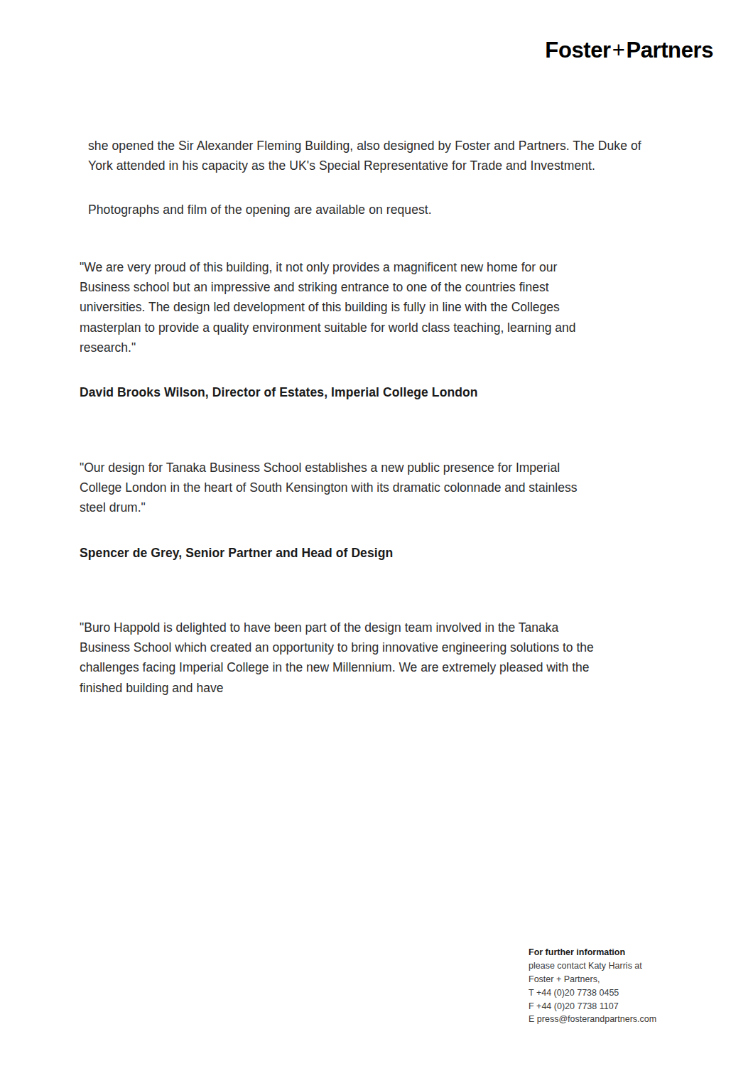Foster+Partners
she opened the Sir Alexander Fleming Building, also designed by Foster and Partners. The Duke of York attended in his capacity as the UK's Special Representative for Trade and Investment.
Photographs and film of the opening are available on request.
"We are very proud of this building, it not only provides a magnificent new home for our Business school but an impressive and striking entrance to one of the countries finest universities. The design led development of this building is fully in line with the Colleges masterplan to provide a quality environment suitable for world class teaching, learning and research."
David Brooks Wilson, Director of Estates, Imperial College London
"Our design for Tanaka Business School establishes a new public presence for Imperial College London in the heart of South Kensington with its dramatic colonnade and stainless steel drum."
Spencer de Grey, Senior Partner and Head of Design
"Buro Happold is delighted to have been part of the design team involved in the Tanaka Business School which created an opportunity to bring innovative engineering solutions to the challenges facing Imperial College in the new Millennium. We are extremely pleased with the finished building and have
For further information please contact Katy Harris at Foster + Partners, T +44 (0)20 7738 0455 F +44 (0)20 7738 1107 E press@fosterandpartners.com